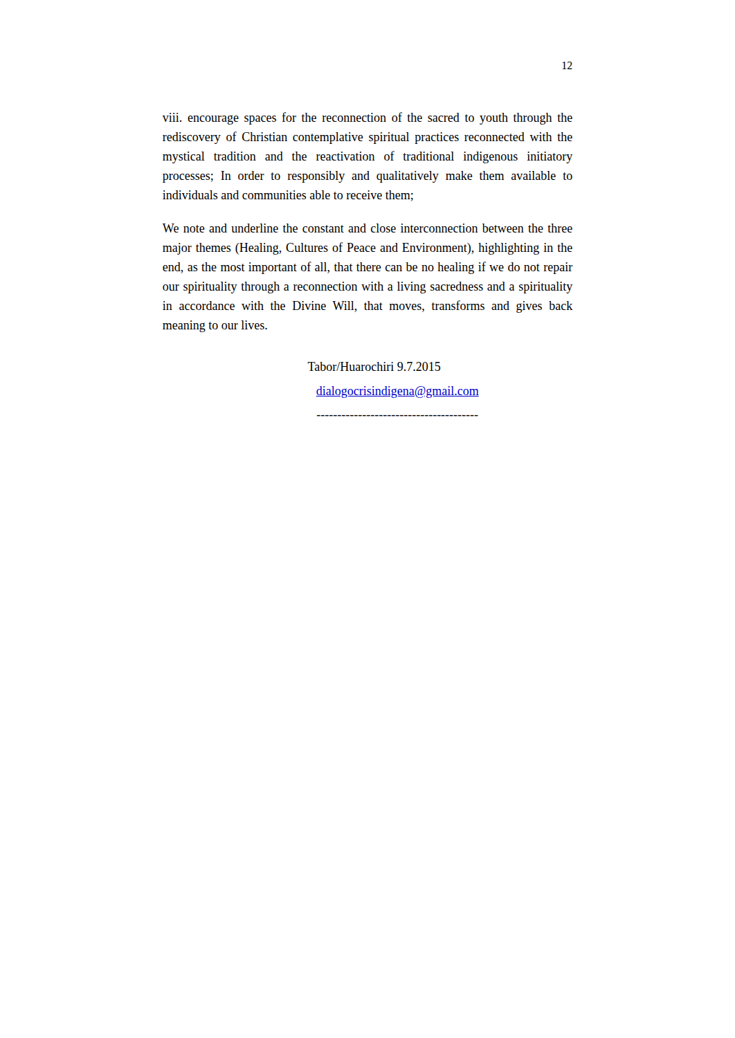12
viii. encourage spaces for the reconnection of the sacred to youth through the rediscovery of Christian contemplative spiritual practices reconnected with the mystical tradition and the reactivation of traditional indigenous initiatory processes; In order to responsibly and qualitatively make them available to individuals and communities able to receive them;
We note and underline the constant and close interconnection between the three major themes (Healing, Cultures of Peace and Environment), highlighting in the end, as the most important of all, that there can be no healing if we do not repair our spirituality through a reconnection with a living sacredness and a spirituality in accordance with the Divine Will, that moves, transforms and gives back meaning to our lives.
Tabor/Huarochiri 9.7.2015 dialogocrisindigena@gmail.com ---------------------------------------